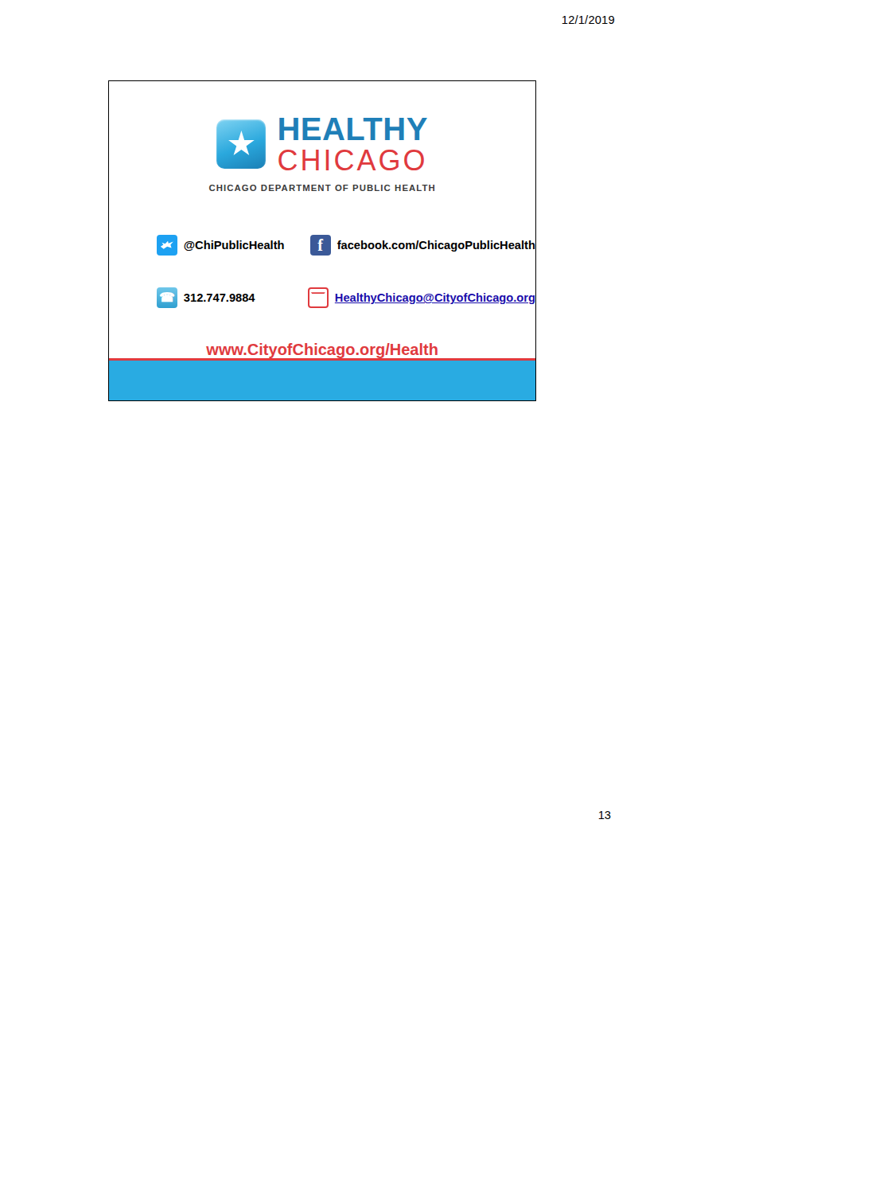12/1/2019
HEALTHY
CHICAGO
CHICAGO DEPARTMENT OF PUBLIC HEALTH
@ChiPublicHealth
facebook.com/ChicagoPublicHealth
312.747.9884
HealthyChicago@CityofChicago.org
www.CityofChicago.org/Health
13